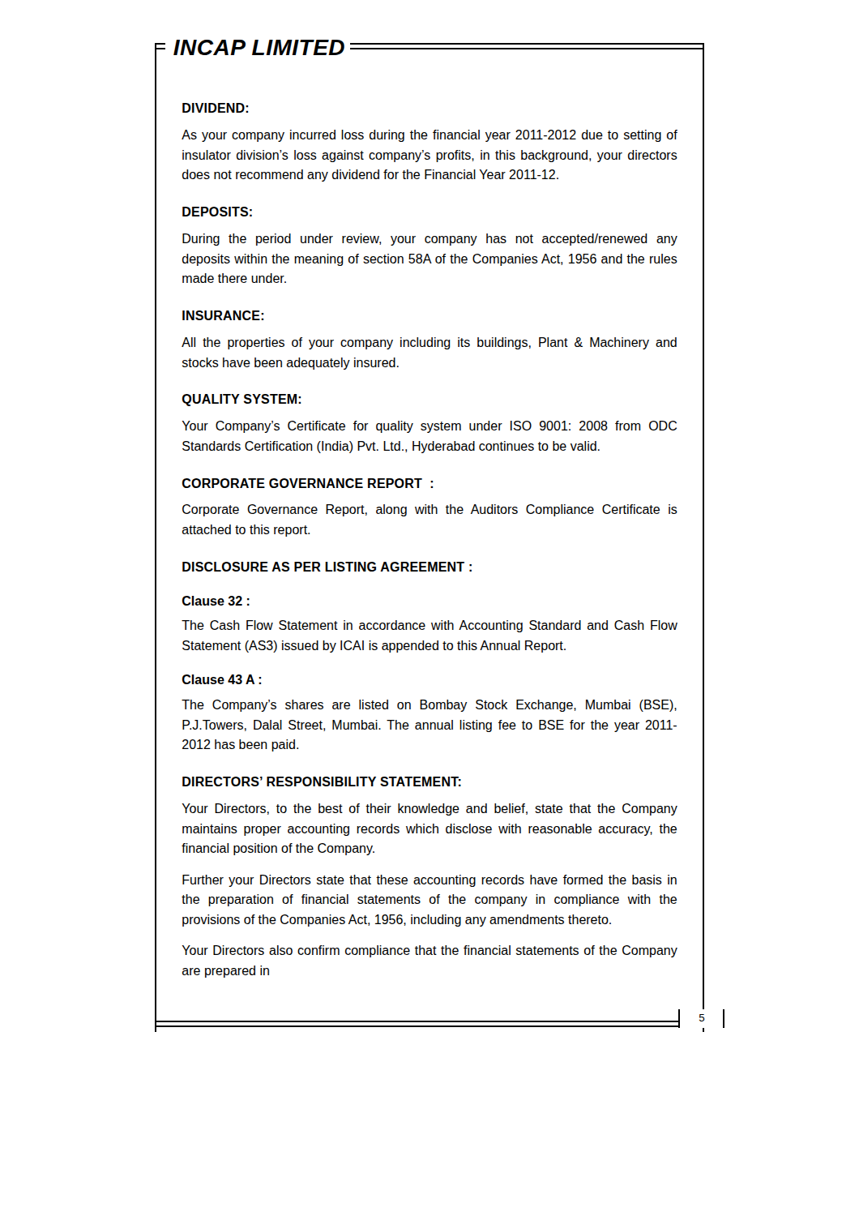INCAP LIMITED
DIVIDEND:
As your company incurred loss during the financial year 2011-2012 due to setting of insulator division’s loss against company’s profits, in this background, your directors does not recommend any dividend for the Financial Year 2011-12.
DEPOSITS:
During the period under review, your company has not accepted/renewed any deposits within the meaning of section 58A of the Companies Act, 1956 and the rules made there under.
INSURANCE:
All the properties of your company including its buildings, Plant & Machinery and stocks have been adequately insured.
QUALITY SYSTEM:
Your Company’s Certificate for quality system under ISO 9001: 2008 from ODC Standards Certification (India) Pvt. Ltd., Hyderabad continues to be valid.
CORPORATE GOVERNANCE REPORT :
Corporate Governance Report, along with the Auditors Compliance Certificate is attached to this report.
DISCLOSURE AS PER LISTING AGREEMENT :
Clause 32 :
The Cash Flow Statement in accordance with Accounting Standard and Cash Flow Statement (AS3) issued by ICAI is appended to this Annual Report.
Clause 43 A :
The Company’s shares are listed on Bombay Stock Exchange, Mumbai (BSE), P.J.Towers, Dalal Street, Mumbai. The annual listing fee to BSE for the year 2011-2012 has been paid.
DIRECTORS’ RESPONSIBILITY STATEMENT:
Your Directors, to the best of their knowledge and belief, state that the Company maintains proper accounting records which disclose with reasonable accuracy, the financial position of the Company.
Further your Directors state that these accounting records have formed the basis in the preparation of financial statements of the company in compliance with the provisions of the Companies Act, 1956, including any amendments thereto.
Your Directors also confirm compliance that the financial statements of the Company are prepared in
5